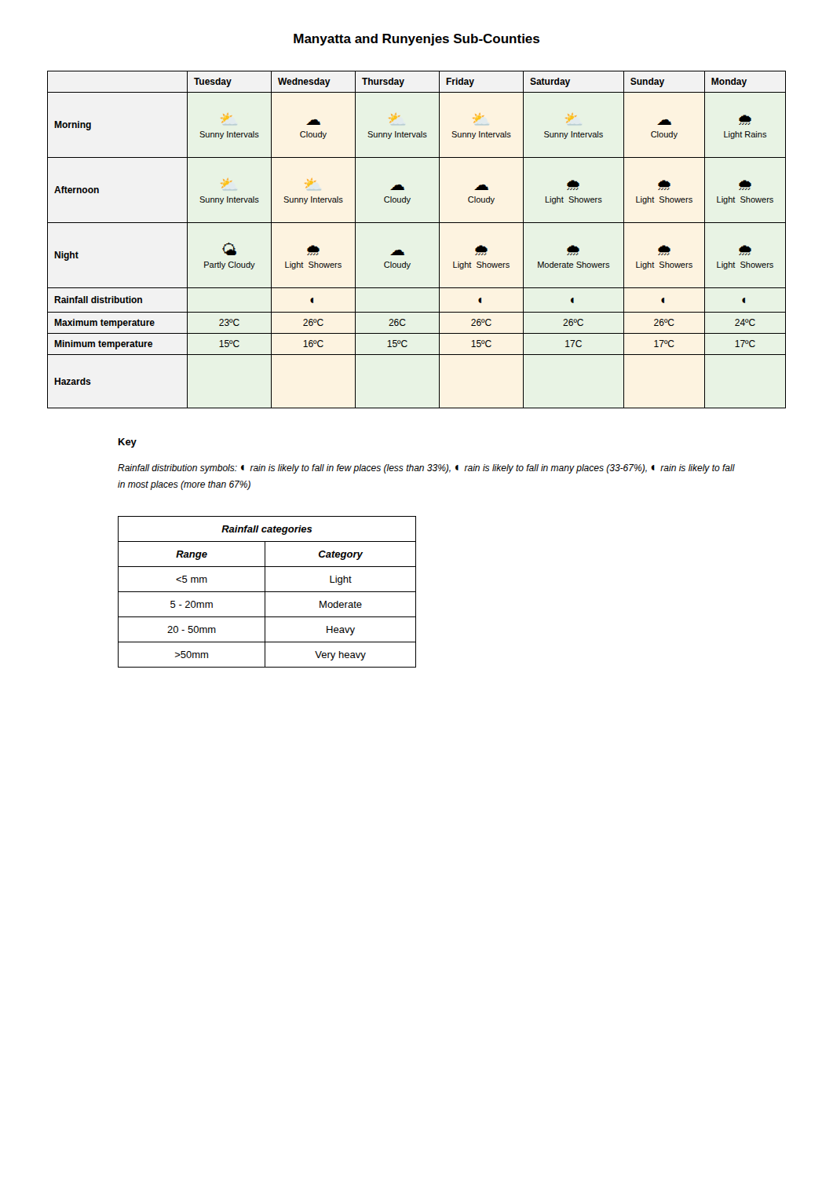Manyatta and Runyenjes Sub-Counties
| | Tuesday | Wednesday | Thursday | Friday | Saturday | Sunday | Monday |
| --- | --- | --- | --- | --- | --- | --- | --- |
| Morning | ⛅ Sunny Intervals | ☁ Cloudy | ⛅ Sunny Intervals | ⛅ Sunny Intervals | ⛅ Sunny Intervals | ☁ Cloudy | 🌧 Light Rains |
| Afternoon | ⛅ Sunny Intervals | ⛅ Sunny Intervals | ☁ Cloudy | ☁ Cloudy | 🌧 Light Showers | 🌧 Light Showers | 🌧 Light Showers |
| Night | 🌤 Partly Cloudy | 🌧 Light Showers | ☁ Cloudy | 🌧 Light Showers | 🌧 Moderate Showers | 🌧 Light Showers | 🌧 Light Showers |
| Rainfall distribution | | ◐ | | ◐ | ◐ | ◐ | ◐ |
| Maximum temperature | 23ºC | 26ºC | 26C | 26ºC | 26ºC | 26ºC | 24ºC |
| Minimum temperature | 15ºC | 16ºC | 15ºC | 15ºC | 17C | 17ºC | 17ºC |
| Hazards | | | | | | | |
Key
Rainfall distribution symbols: ◐ rain is likely to fall in few places (less than 33%), ◐ rain is likely to fall in many places (33-67%), ◐ rain is likely to fall in most places (more than 67%)
Rainfall categories
| Range | Category |
| --- | --- |
| <5 mm | Light |
| 5 - 20mm | Moderate |
| 20 - 50mm | Heavy |
| >50mm | Very heavy |